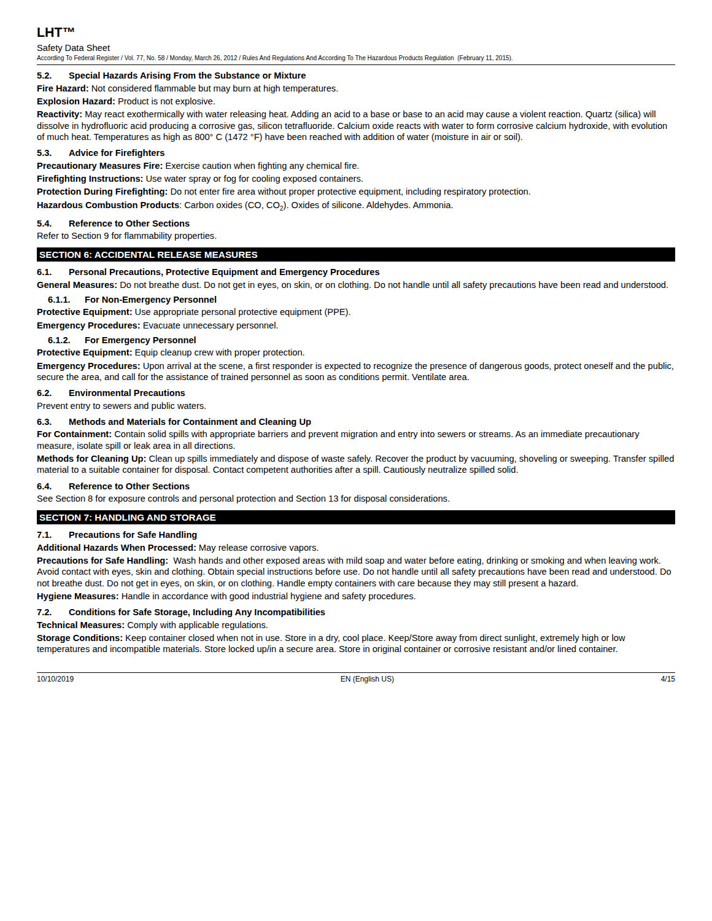LHT™
Safety Data Sheet
According To Federal Register / Vol. 77, No. 58 / Monday, March 26, 2012 / Rules And Regulations And According To The Hazardous Products Regulation (February 11, 2015).
5.2. Special Hazards Arising From the Substance or Mixture
Fire Hazard: Not considered flammable but may burn at high temperatures.
Explosion Hazard: Product is not explosive.
Reactivity: May react exothermically with water releasing heat. Adding an acid to a base or base to an acid may cause a violent reaction. Quartz (silica) will dissolve in hydrofluoric acid producing a corrosive gas, silicon tetrafluoride. Calcium oxide reacts with water to form corrosive calcium hydroxide, with evolution of much heat. Temperatures as high as 800° C (1472 °F) have been reached with addition of water (moisture in air or soil).
5.3. Advice for Firefighters
Precautionary Measures Fire: Exercise caution when fighting any chemical fire.
Firefighting Instructions: Use water spray or fog for cooling exposed containers.
Protection During Firefighting: Do not enter fire area without proper protective equipment, including respiratory protection.
Hazardous Combustion Products: Carbon oxides (CO, CO2). Oxides of silicone. Aldehydes. Ammonia.
5.4. Reference to Other Sections
Refer to Section 9 for flammability properties.
SECTION 6: ACCIDENTAL RELEASE MEASURES
6.1. Personal Precautions, Protective Equipment and Emergency Procedures
General Measures: Do not breathe dust. Do not get in eyes, on skin, or on clothing. Do not handle until all safety precautions have been read and understood.
6.1.1. For Non-Emergency Personnel
Protective Equipment: Use appropriate personal protective equipment (PPE).
Emergency Procedures: Evacuate unnecessary personnel.
6.1.2. For Emergency Personnel
Protective Equipment: Equip cleanup crew with proper protection.
Emergency Procedures: Upon arrival at the scene, a first responder is expected to recognize the presence of dangerous goods, protect oneself and the public, secure the area, and call for the assistance of trained personnel as soon as conditions permit. Ventilate area.
6.2. Environmental Precautions
Prevent entry to sewers and public waters.
6.3. Methods and Materials for Containment and Cleaning Up
For Containment: Contain solid spills with appropriate barriers and prevent migration and entry into sewers or streams. As an immediate precautionary measure, isolate spill or leak area in all directions.
Methods for Cleaning Up: Clean up spills immediately and dispose of waste safely. Recover the product by vacuuming, shoveling or sweeping. Transfer spilled material to a suitable container for disposal. Contact competent authorities after a spill. Cautiously neutralize spilled solid.
6.4. Reference to Other Sections
See Section 8 for exposure controls and personal protection and Section 13 for disposal considerations.
SECTION 7: HANDLING AND STORAGE
7.1. Precautions for Safe Handling
Additional Hazards When Processed: May release corrosive vapors.
Precautions for Safe Handling: Wash hands and other exposed areas with mild soap and water before eating, drinking or smoking and when leaving work. Avoid contact with eyes, skin and clothing. Obtain special instructions before use. Do not handle until all safety precautions have been read and understood. Do not breathe dust. Do not get in eyes, on skin, or on clothing. Handle empty containers with care because they may still present a hazard.
Hygiene Measures: Handle in accordance with good industrial hygiene and safety procedures.
7.2. Conditions for Safe Storage, Including Any Incompatibilities
Technical Measures: Comply with applicable regulations.
Storage Conditions: Keep container closed when not in use. Store in a dry, cool place. Keep/Store away from direct sunlight, extremely high or low temperatures and incompatible materials. Store locked up/in a secure area. Store in original container or corrosive resistant and/or lined container.
10/10/2019 EN (English US) 4/15